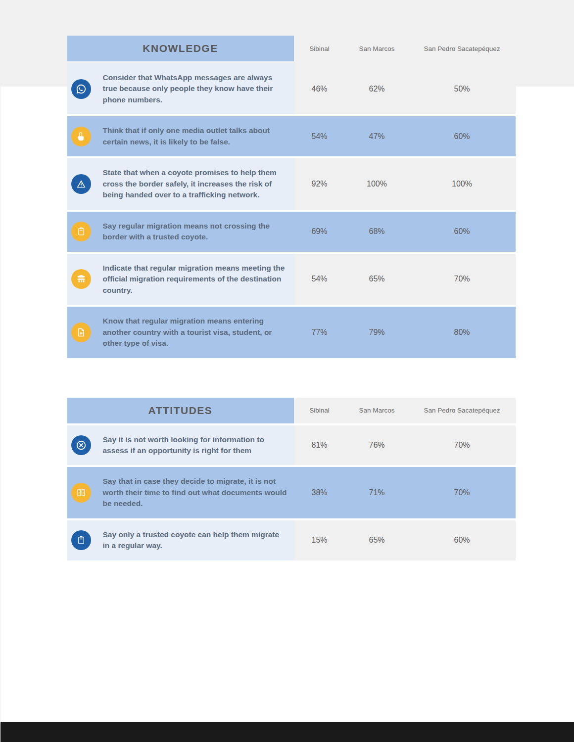| Knowledge | Sibinal | San Marcos | San Pedro Sacatepéquez |
| --- | --- | --- | --- |
| Consider that WhatsApp messages are always true because only people they know have their phone numbers. | 46% | 62% | 50% |
| Think that if only one media outlet talks about certain news, it is likely to be false. | 54% | 47% | 60% |
| State that when a coyote promises to help them cross the border safely, it increases the risk of being handed over to a trafficking network. | 92% | 100% | 100% |
| Say regular migration means not crossing the border with a trusted coyote. | 69% | 68% | 60% |
| Indicate that regular migration means meeting the official migration requirements of the destination country. | 54% | 65% | 70% |
| Know that regular migration means entering another country with a tourist visa, student, or other type of visa. | 77% | 79% | 80% |
| Attitudes | Sibinal | San Marcos | San Pedro Sacatepéquez |
| --- | --- | --- | --- |
| Say it is not worth looking for information to assess if an opportunity is right for them | 81% | 76% | 70% |
| Say that in case they decide to migrate, it is not worth their time to find out what documents would be needed. | 38% | 71% | 70% |
| Say only a trusted coyote can help them migrate in a regular way. | 15% | 65% | 60% |